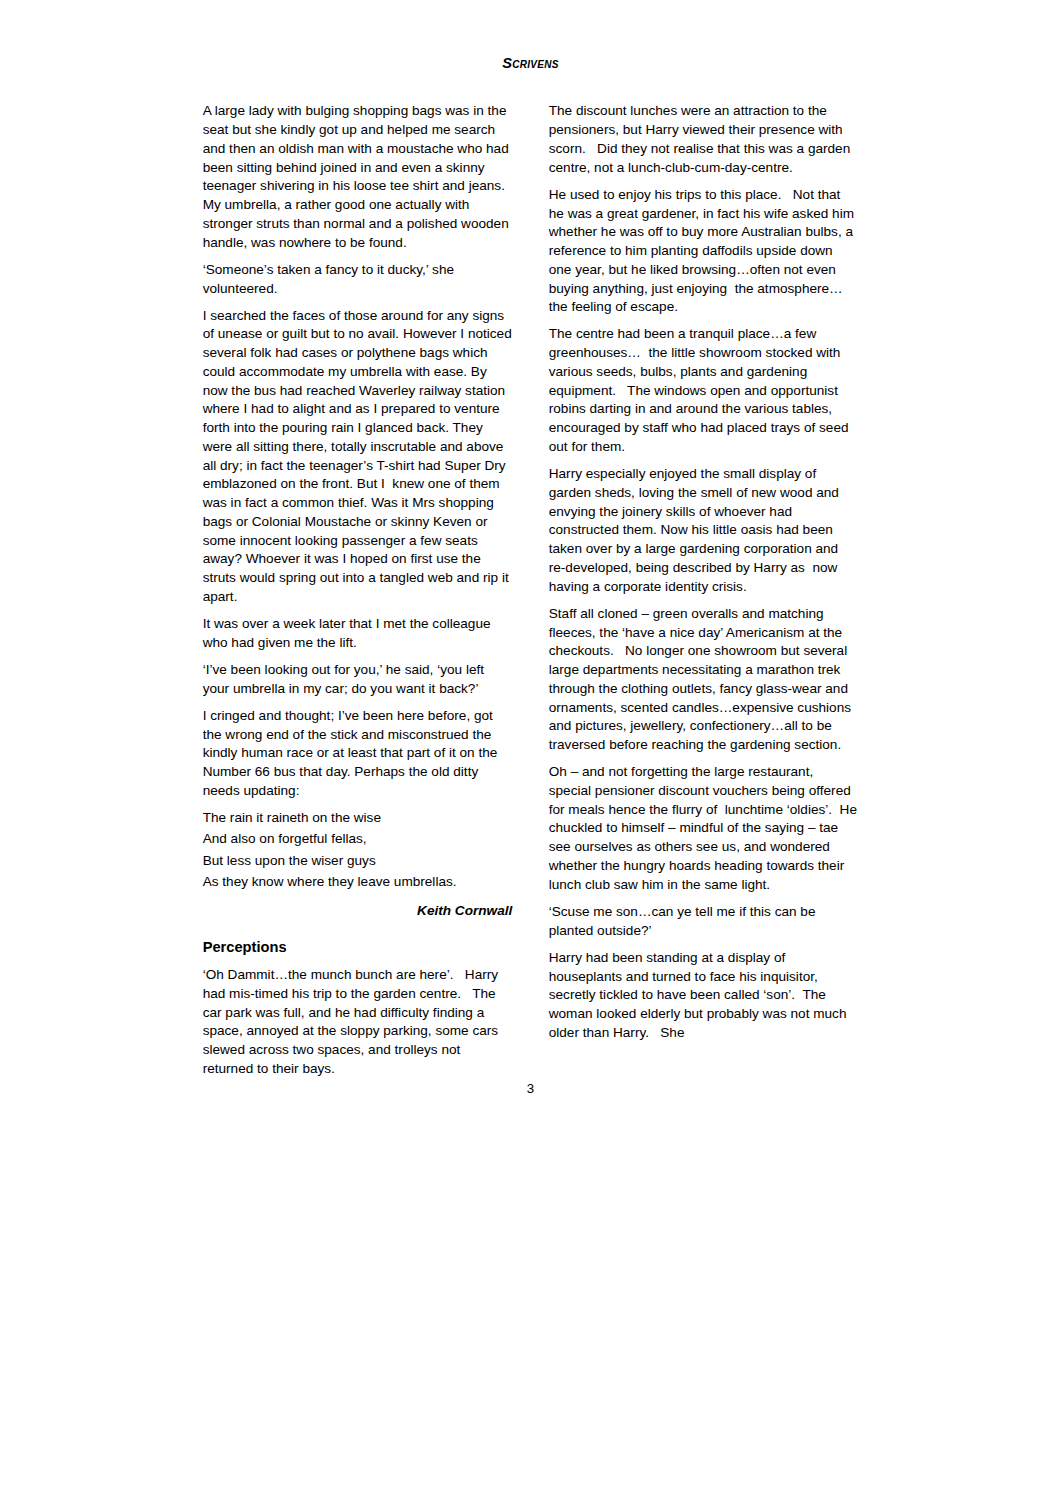Scrivens
A large lady with bulging shopping bags was in the seat but she kindly got up and helped me search and then an oldish man with a moustache who had been sitting behind joined in and even a skinny teenager shivering in his loose tee shirt and jeans. My umbrella, a rather good one actually with stronger struts than normal and a polished wooden handle, was nowhere to be found.
‘Someone’s taken a fancy to it ducky,’ she volunteered.
I searched the faces of those around for any signs of unease or guilt but to no avail. However I noticed several folk had cases or polythene bags which could accommodate my umbrella with ease. By now the bus had reached Waverley railway station where I had to alight and as I prepared to venture forth into the pouring rain I glanced back. They were all sitting there, totally inscrutable and above all dry; in fact the teenager’s T-shirt had Super Dry emblazoned on the front. But I knew one of them was in fact a common thief. Was it Mrs shopping bags or Colonial Moustache or skinny Keven or some innocent looking passenger a few seats away? Whoever it was I hoped on first use the struts would spring out into a tangled web and rip it apart.
It was over a week later that I met the colleague who had given me the lift.
‘I’ve been looking out for you,’ he said, ‘you left your umbrella in my car; do you want it back?’
I cringed and thought; I’ve been here before, got the wrong end of the stick and misconstrued the kindly human race or at least that part of it on the Number 66 bus that day. Perhaps the old ditty needs updating:
The rain it raineth on the wise
And also on forgetful fellas,
But less upon the wiser guys
As they know where they leave umbrellas.
Keith Cornwall
Perceptions
‘Oh Dammit…the munch bunch are here’. Harry had mis-timed his trip to the garden centre. The car park was full, and he had difficulty finding a space, annoyed at the sloppy parking, some cars slewed across two spaces, and trolleys not returned to their bays.
The discount lunches were an attraction to the pensioners, but Harry viewed their presence with scorn. Did they not realise that this was a garden centre, not a lunch-club-cum-day-centre.
He used to enjoy his trips to this place. Not that he was a great gardener, in fact his wife asked him whether he was off to buy more Australian bulbs, a reference to him planting daffodils upside down one year, but he liked browsing…often not even buying anything, just enjoying the atmosphere…the feeling of escape.
The centre had been a tranquil place…a few greenhouses… the little showroom stocked with various seeds, bulbs, plants and gardening equipment. The windows open and opportunist robins darting in and around the various tables, encouraged by staff who had placed trays of seed out for them.
Harry especially enjoyed the small display of garden sheds, loving the smell of new wood and envying the joinery skills of whoever had constructed them. Now his little oasis had been taken over by a large gardening corporation and re-developed, being described by Harry as now having a corporate identity crisis.
Staff all cloned – green overalls and matching fleeces, the ‘have a nice day’ Americanism at the checkouts. No longer one showroom but several large departments necessitating a marathon trek through the clothing outlets, fancy glass-wear and ornaments, scented candles…expensive cushions and pictures, jewellery, confectionery…all to be traversed before reaching the gardening section.
Oh – and not forgetting the large restaurant, special pensioner discount vouchers being offered for meals hence the flurry of lunchtime ‘oldies’. He chuckled to himself – mindful of the saying – tae see ourselves as others see us, and wondered whether the hungry hoards heading towards their lunch club saw him in the same light.
‘Scuse me son…can ye tell me if this can be planted outside?’
Harry had been standing at a display of houseplants and turned to face his inquisitor, secretly tickled to have been called ‘son’. The woman looked elderly but probably was not much older than Harry. She
3